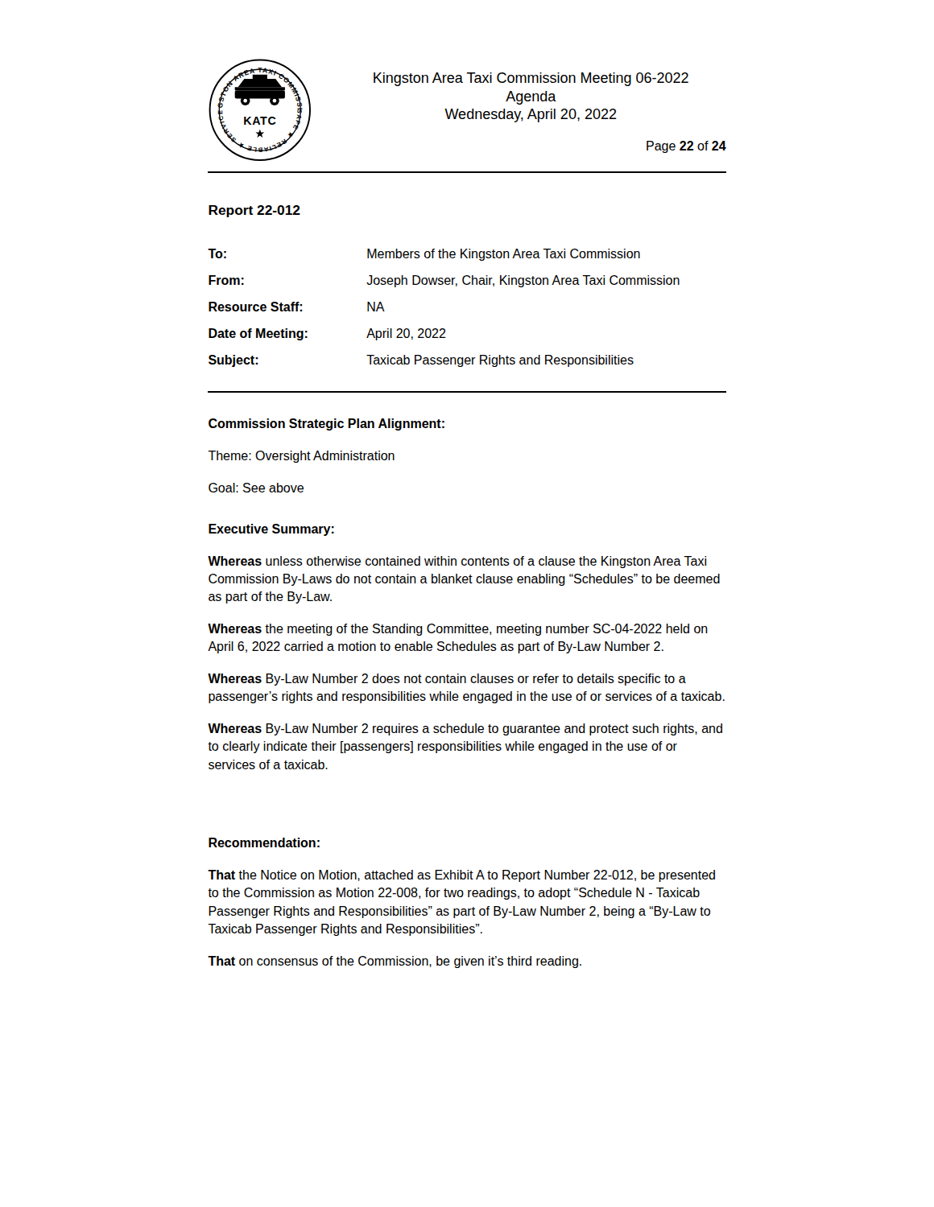KINGSTON AREA TAXI COMMISSION SAFE ★ RELIABLE ★ SERVICE KATC
Kingston Area Taxi Commission Meeting 06-2022
Agenda
Wednesday, April 20, 2022
Page 22 of 24
Report 22-012
| To: | Members of the Kingston Area Taxi Commission |
| From: | Joseph Dowser, Chair, Kingston Area Taxi Commission |
| Resource Staff: | NA |
| Date of Meeting: | April 20, 2022 |
| Subject: | Taxicab Passenger Rights and Responsibilities |
Commission Strategic Plan Alignment:
Theme: Oversight Administration
Goal: See above
Executive Summary:
Whereas unless otherwise contained within contents of a clause the Kingston Area Taxi Commission By-Laws do not contain a blanket clause enabling “Schedules” to be deemed as part of the By-Law.
Whereas the meeting of the Standing Committee, meeting number SC-04-2022 held on April 6, 2022 carried a motion to enable Schedules as part of By-Law Number 2.
Whereas By-Law Number 2 does not contain clauses or refer to details specific to a passenger’s rights and responsibilities while engaged in the use of or services of a taxicab.
Whereas By-Law Number 2 requires a schedule to guarantee and protect such rights, and to clearly indicate their [passengers] responsibilities while engaged in the use of or services of a taxicab.
Recommendation:
That the Notice on Motion, attached as Exhibit A to Report Number 22-012, be presented to the Commission as Motion 22-008, for two readings, to adopt “Schedule N - Taxicab Passenger Rights and Responsibilities” as part of By-Law Number 2, being a “By-Law to Taxicab Passenger Rights and Responsibilities”.
That on consensus of the Commission, be given it’s third reading.